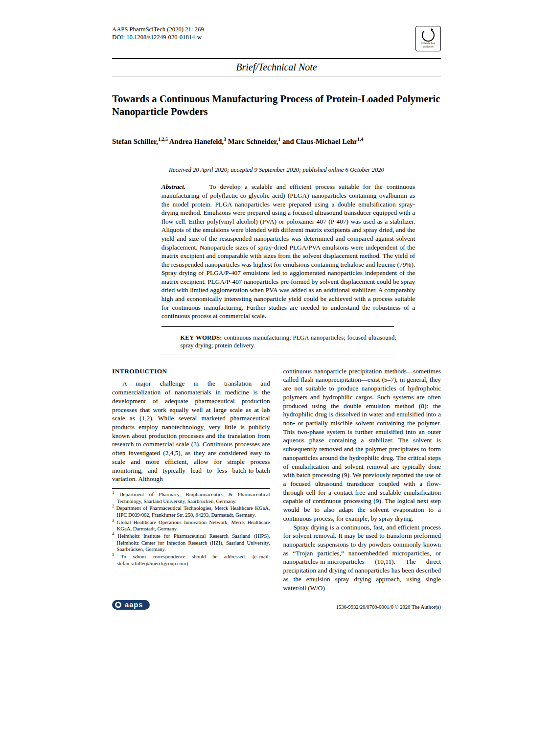AAPS PharmSciTech (2020) 21: 269
DOI: 10.1208/s12249-020-01814-w
Check for updates
Brief/Technical Note
Towards a Continuous Manufacturing Process of Protein-Loaded Polymeric
Nanoparticle Powders
Stefan Schiller,1,2,5 Andrea Hanefeld,3 Marc Schneider,1 and Claus-Michael Lehr1,4
Received 20 April 2020; accepted 9 September 2020; published online 6 October 2020
Abstract. To develop a scalable and efficient process suitable for the continuous manufacturing of poly(lactic-co-glycolic acid) (PLGA) nanoparticles containing ovalbumin as the model protein. PLGA nanoparticles were prepared using a double emulsification spray-drying method. Emulsions were prepared using a focused ultrasound transducer equipped with a flow cell. Either poly(vinyl alcohol) (PVA) or poloxamer 407 (P-407) was used as a stabilizer. Aliquots of the emulsions were blended with different matrix excipients and spray dried, and the yield and size of the resuspended nanoparticles was determined and compared against solvent displacement. Nanoparticle sizes of spray-dried PLGA/PVA emulsions were independent of the matrix excipient and comparable with sizes from the solvent displacement method. The yield of the resuspended nanoparticles was highest for emulsions containing trehalose and leucine (79%). Spray drying of PLGA/P-407 emulsions led to agglomerated nanoparticles independent of the matrix excipient. PLGA/P-407 nanoparticles pre-formed by solvent displacement could be spray dried with limited agglomeration when PVA was added as an additional stabilizer. A comparably high and economically interesting nanoparticle yield could be achieved with a process suitable for continuous manufacturing. Further studies are needed to understand the robustness of a continuous process at commercial scale.
KEY WORDS: continuous manufacturing; PLGA nanoparticles; focused ultrasound; spray drying; protein delivery.
INTRODUCTION
A major challenge in the translation and commercialization of nanomaterials in medicine is the development of adequate pharmaceutical production processes that work equally well at large scale as at lab scale as (1,2). While several marketed pharmaceutical products employ nanotechnology, very little is publicly known about production processes and the translation from research to commercial scale (3). Continuous processes are often investigated (2,4,5), as they are considered easy to scale and more efficient, allow for simple process monitoring, and typically lead to less batch-to-batch variation. Although
1 Department of Pharmacy, Biopharmaceutics & Pharmaceutical Technology, Saarland University, Saarbrücken, Germany.
2 Department of Pharmaceutical Technologies, Merck Healthcare KGaA, HPC D039/002, Frankfurter Str. 250, 64293, Darmstadt, Germany.
3 Global Healthcare Operations Innovation Network, Merck Healthcare KGaA, Darmstadt, Germany.
4 Helmholtz Institute for Pharmaceutical Research Saarland (HIPS), Helmholtz Center for Infection Research (HZI), Saarland University, Saarbrücken, Germany.
5 To whom correspondence should be addressed. (e–mail: stefan.schiller@merckgroup.com)
continuous nanoparticle precipitation methods—sometimes called flash nanoprecipitation—exist (5–7), in general, they are not suitable to produce nanoparticles of hydrophobic polymers and hydrophilic cargos. Such systems are often produced using the double emulsion method (8): the hydrophilic drug is dissolved in water and emulsified into a non- or partially miscible solvent containing the polymer. This two-phase system is further emulsified into an outer aqueous phase containing a stabilizer. The solvent is subsequently removed and the polymer precipitates to form nanoparticles around the hydrophilic drug. The critical steps of emulsification and solvent removal are typically done with batch processing (9). We previously reported the use of a focused ultrasound transducer coupled with a flow-through cell for a contact-free and scalable emulsification capable of continuous processing (9). The logical next step would be to also adapt the solvent evaporation to a continuous process, for example, by spray drying.
Spray drying is a continuous, fast, and efficient process for solvent removal. It may be used to transform preformed nanoparticle suspensions to dry powders commonly known as “Trojan particles,” nanoembedded microparticles, or nanoparticles-in-microparticles (10,11). The direct precipitation and drying of nanoparticles has been described as the emulsion spray drying approach, using single water/oil (W/O)
aaps
1530-9932/20/0700-0001/0 © 2020 The Author(s)